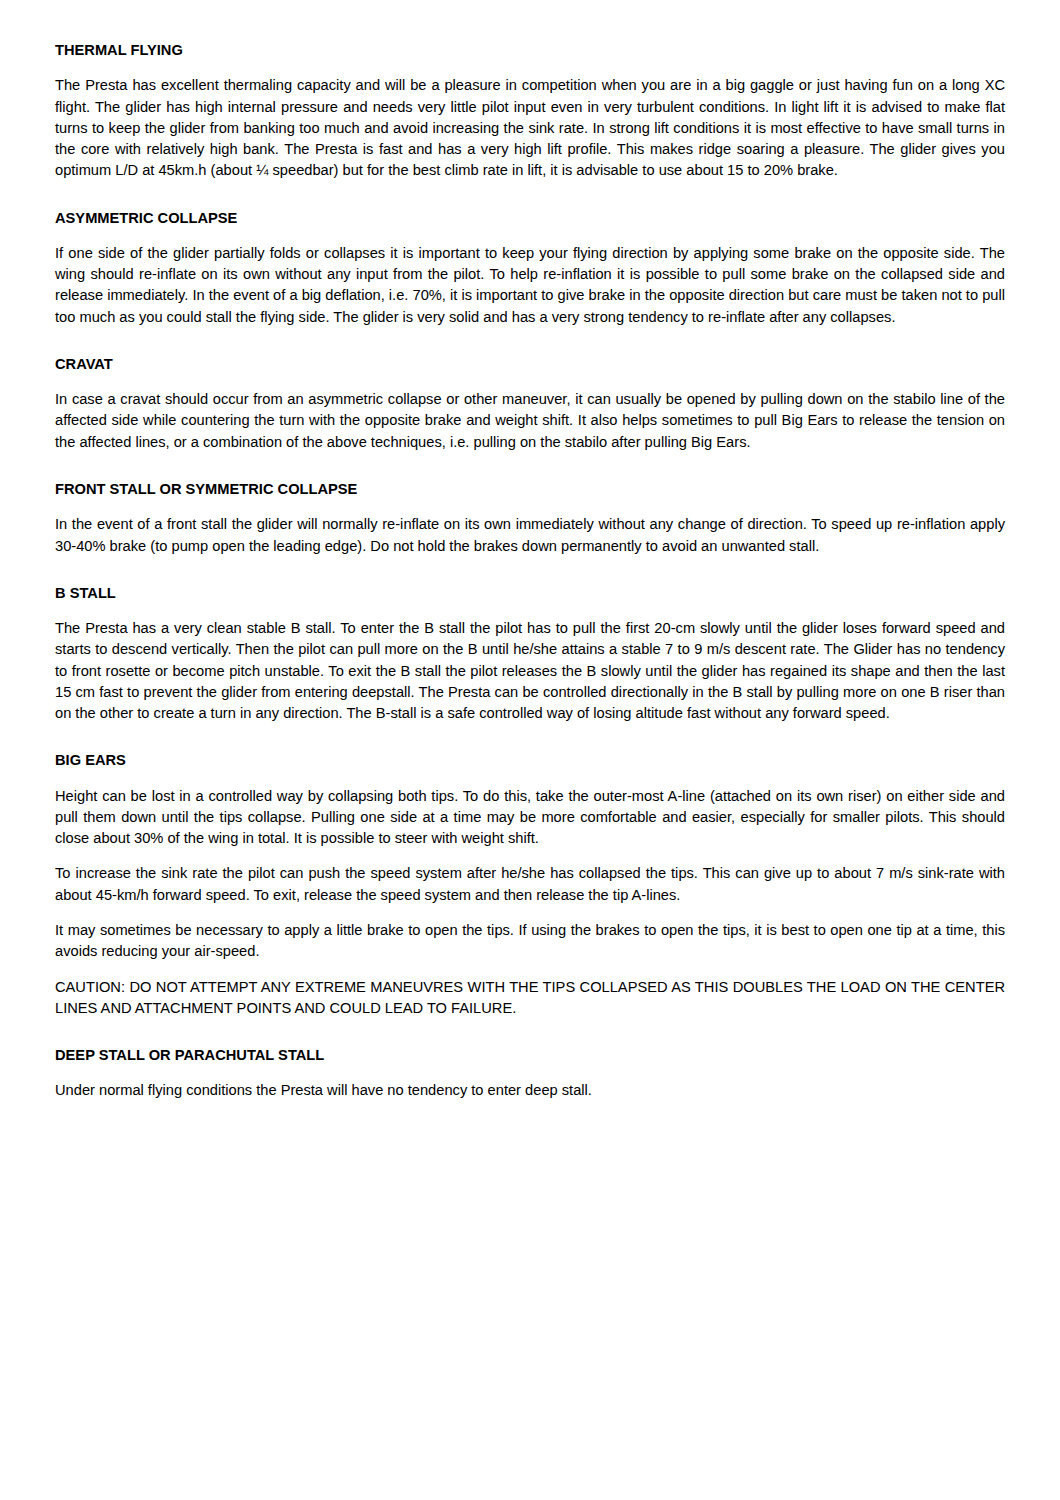Thermal Flying
The Presta has excellent thermaling capacity and will be a pleasure in competition when you are in a big gaggle or just having fun on a long XC flight. The glider has high internal pressure and needs very little pilot input even in very turbulent conditions. In light lift it is advised to make flat turns to keep the glider from banking too much and avoid increasing the sink rate. In strong lift conditions it is most effective to have small turns in the core with relatively high bank. The Presta is fast and has a very high lift profile. This makes ridge soaring a pleasure. The glider gives you optimum L/D at 45km.h (about ¼ speedbar) but for the best climb rate in lift, it is advisable to use about 15 to 20% brake.
Asymmetric Collapse
If one side of the glider partially folds or collapses it is important to keep your flying direction by applying some brake on the opposite side. The wing should re-inflate on its own without any input from the pilot. To help re-inflation it is possible to pull some brake on the collapsed side and release immediately. In the event of a big deflation, i.e. 70%, it is important to give brake in the opposite direction but care must be taken not to pull too much as you could stall the flying side. The glider is very solid and has a very strong tendency to re-inflate after any collapses.
Cravat
In case a cravat should occur from an asymmetric collapse or other maneuver, it can usually be opened by pulling down on the stabilo line of the affected side while countering the turn with the opposite brake and weight shift. It also helps sometimes to pull Big Ears to release the tension on the affected lines, or a combination of the above techniques, i.e. pulling on the stabilo after pulling Big Ears.
Front Stall or Symmetric Collapse
In the event of a front stall the glider will normally re-inflate on its own immediately without any change of direction. To speed up re-inflation apply 30-40% brake (to pump open the leading edge). Do not hold the brakes down permanently to avoid an unwanted stall.
B Stall
The Presta has a very clean stable B stall. To enter the B stall the pilot has to pull the first 20-cm slowly until the glider loses forward speed and starts to descend vertically. Then the pilot can pull more on the B until he/she attains a stable 7 to 9 m/s descent rate. The Glider has no tendency to front rosette or become pitch unstable. To exit the B stall the pilot releases the B slowly until the glider has regained its shape and then the last 15 cm fast to prevent the glider from entering deepstall. The Presta can be controlled directionally in the B stall by pulling more on one B riser than on the other to create a turn in any direction. The B-stall is a safe controlled way of losing altitude fast without any forward speed.
Big Ears
Height can be lost in a controlled way by collapsing both tips. To do this, take the outer-most A-line (attached on its own riser) on either side and pull them down until the tips collapse. Pulling one side at a time may be more comfortable and easier, especially for smaller pilots. This should close about 30% of the wing in total. It is possible to steer with weight shift.
To increase the sink rate the pilot can push the speed system after he/she has collapsed the tips. This can give up to about 7 m/s sink-rate with about 45-km/h forward speed. To exit, release the speed system and then release the tip A-lines.
It may sometimes be necessary to apply a little brake to open the tips. If using the brakes to open the tips, it is best to open one tip at a time, this avoids reducing your air-speed.
Caution: Do not attempt any extreme maneuvres with the tips collapsed as this doubles the load on the center lines and attachment points and could lead to failure.
Deep Stall or Parachutal Stall
Under normal flying conditions the Presta will have no tendency to enter deep stall.